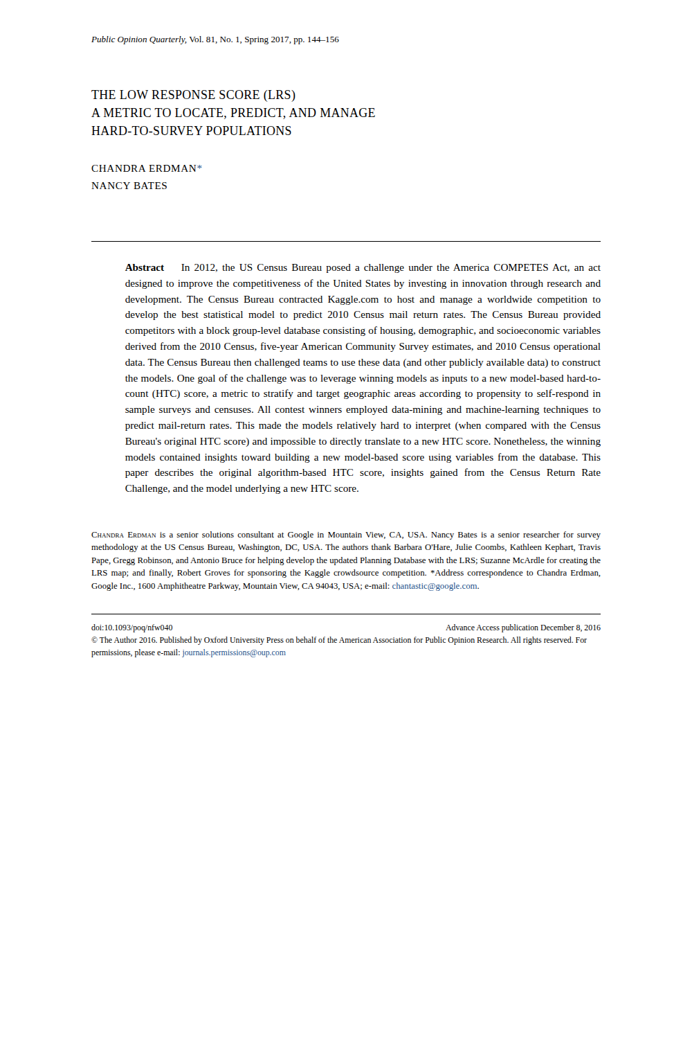Public Opinion Quarterly, Vol. 81, No. 1, Spring 2017, pp. 144–156
The Low Response Score (LRS)
A Metric to Locate, Predict, and Manage
Hard-to-Survey Populations
Chandra Erdman*
Nancy Bates
Abstract In 2012, the US Census Bureau posed a challenge under the America COMPETES Act, an act designed to improve the competitiveness of the United States by investing in innovation through research and development. The Census Bureau contracted Kaggle.com to host and manage a worldwide competition to develop the best statistical model to predict 2010 Census mail return rates. The Census Bureau provided competitors with a block group-level database consisting of housing, demographic, and socioeconomic variables derived from the 2010 Census, five-year American Community Survey estimates, and 2010 Census operational data. The Census Bureau then challenged teams to use these data (and other publicly available data) to construct the models. One goal of the challenge was to leverage winning models as inputs to a new model-based hard-to-count (HTC) score, a metric to stratify and target geographic areas according to propensity to self-respond in sample surveys and censuses. All contest winners employed data-mining and machine-learning techniques to predict mail-return rates. This made the models relatively hard to interpret (when compared with the Census Bureau's original HTC score) and impossible to directly translate to a new HTC score. Nonetheless, the winning models contained insights toward building a new model-based score using variables from the database. This paper describes the original algorithm-based HTC score, insights gained from the Census Return Rate Challenge, and the model underlying a new HTC score.
Chandra Erdman is a senior solutions consultant at Google in Mountain View, CA, USA. Nancy Bates is a senior researcher for survey methodology at the US Census Bureau, Washington, DC, USA. The authors thank Barbara O'Hare, Julie Coombs, Kathleen Kephart, Travis Pape, Gregg Robinson, and Antonio Bruce for helping develop the updated Planning Database with the LRS; Suzanne McArdle for creating the LRS map; and finally, Robert Groves for sponsoring the Kaggle crowdsource competition. *Address correspondence to Chandra Erdman, Google Inc., 1600 Amphitheatre Parkway, Mountain View, CA 94043, USA; e-mail: chantastic@google.com.
doi:10.1093/poq/nfw040 Advance Access publication December 8, 2016
© The Author 2016. Published by Oxford University Press on behalf of the American Association for Public Opinion Research. All rights reserved. For permissions, please e-mail: journals.permissions@oup.com